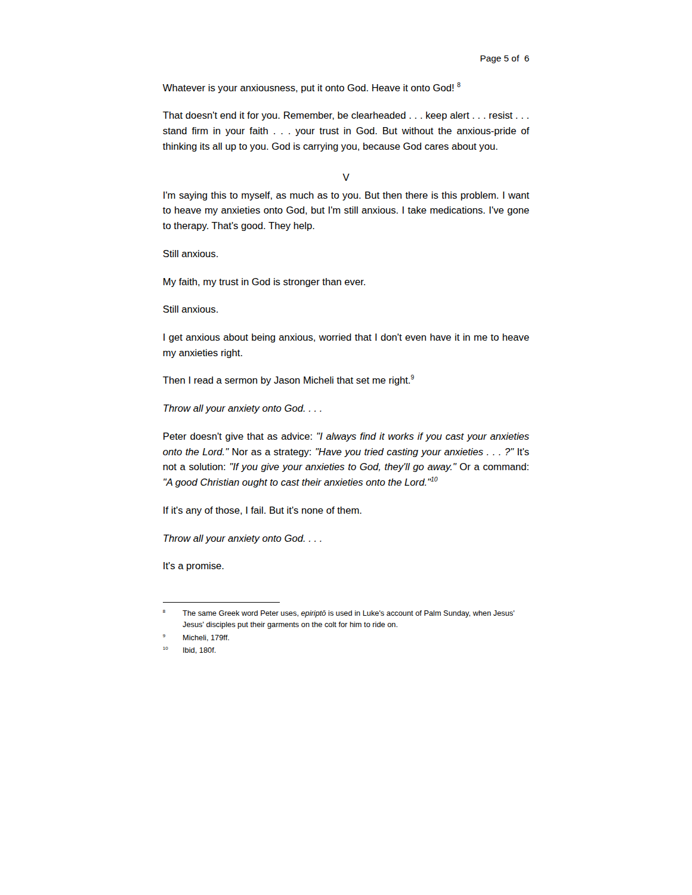Page 5 of 6
Whatever is your anxiousness, put it onto God. Heave it onto God! 8
That doesn't end it for you. Remember, be clearheaded . . . keep alert . . . resist . . . stand firm in your faith . . . your trust in God. But without the anxious-pride of thinking its all up to you. God is carrying you, because God cares about you.
V
I'm saying this to myself, as much as to you. But then there is this problem. I want to heave my anxieties onto God, but I'm still anxious. I take medications. I've gone to therapy. That's good. They help.
Still anxious.
My faith, my trust in God is stronger than ever.
Still anxious.
I get anxious about being anxious, worried that I don't even have it in me to heave my anxieties right.
Then I read a sermon by Jason Micheli that set me right.9
Throw all your anxiety onto God. . . .
Peter doesn't give that as advice: "I always find it works if you cast your anxieties onto the Lord." Nor as a strategy: "Have you tried casting your anxieties . . . ?" It's not a solution: "If you give your anxieties to God, they'll go away." Or a command: "A good Christian ought to cast their anxieties onto the Lord."10
If it's any of those, I fail. But it's none of them.
Throw all your anxiety onto God. . . .
It's a promise.
8 The same Greek word Peter uses, epiriptō is used in Luke's account of Palm Sunday, when Jesus' Jesus' disciples put their garments on the colt for him to ride on.
9 Micheli, 179ff.
10 Ibid, 180f.